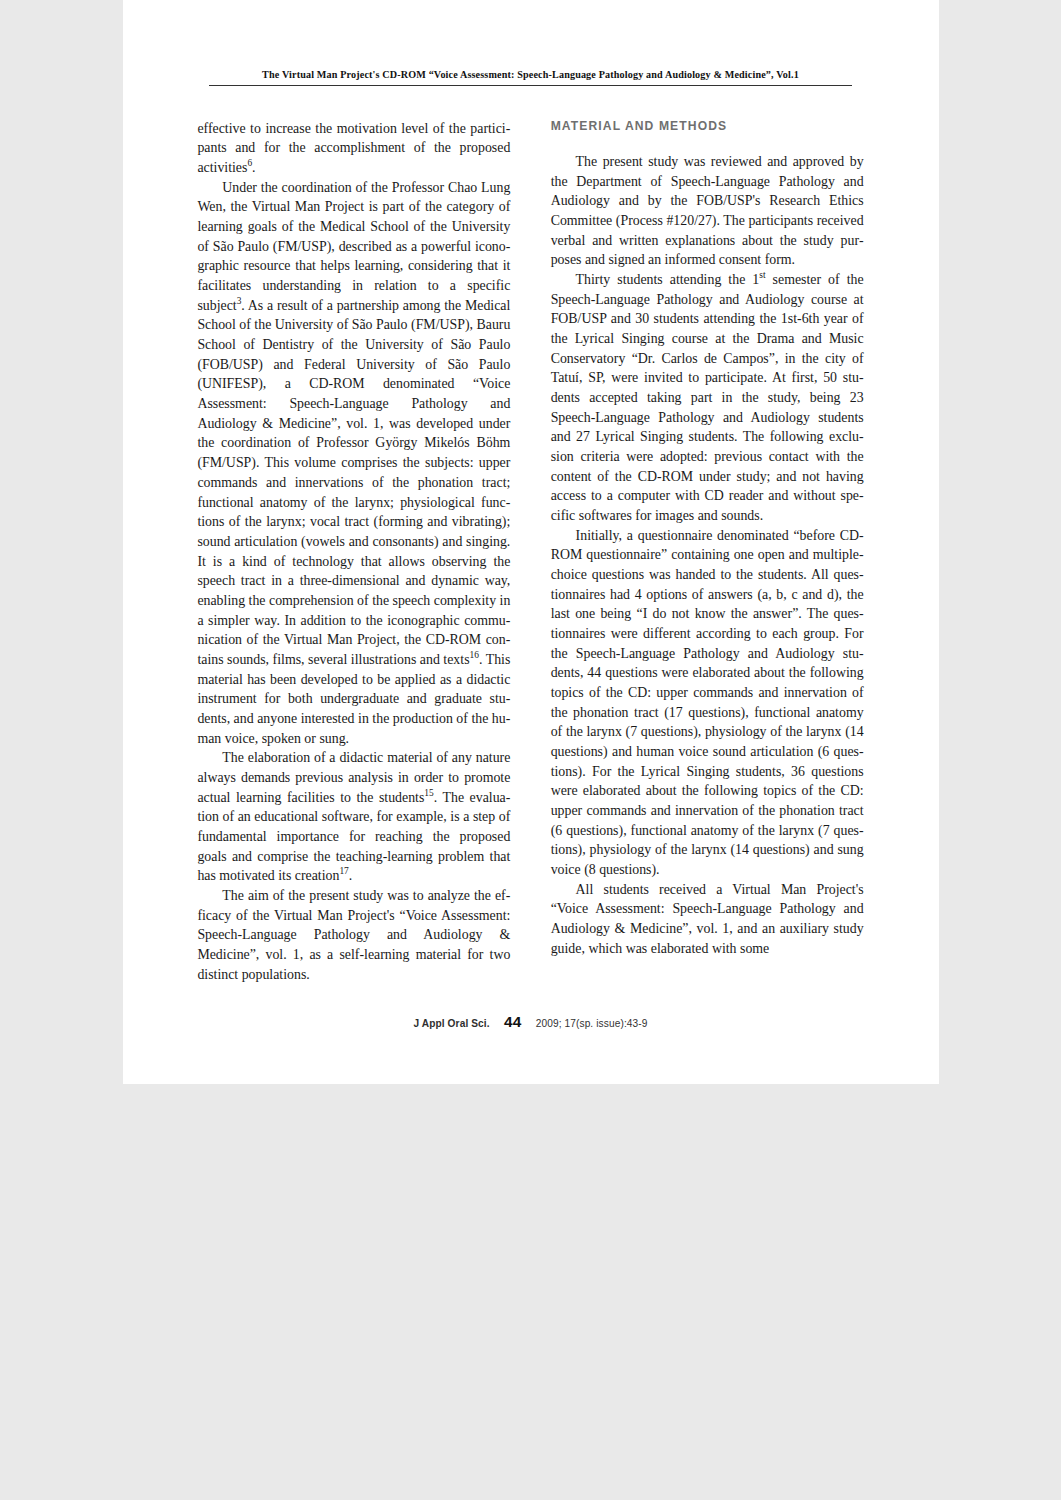The Virtual Man Project's CD-ROM “Voice Assessment: Speech-Language Pathology and Audiology & Medicine”, Vol.1
effective to increase the motivation level of the participants and for the accomplishment of the proposed activities6.
Under the coordination of the Professor Chao Lung Wen, the Virtual Man Project is part of the category of learning goals of the Medical School of the University of São Paulo (FM/USP), described as a powerful iconographic resource that helps learning, considering that it facilitates understanding in relation to a specific subject3. As a result of a partnership among the Medical School of the University of São Paulo (FM/USP), Bauru School of Dentistry of the University of São Paulo (FOB/USP) and Federal University of São Paulo (UNIFESP), a CD-ROM denominated “Voice Assessment: Speech-Language Pathology and Audiology & Medicine”, vol. 1, was developed under the coordination of Professor György Mikelós Böhm (FM/USP). This volume comprises the subjects: upper commands and innervations of the phonation tract; functional anatomy of the larynx; physiological functions of the larynx; vocal tract (forming and vibrating); sound articulation (vowels and consonants) and singing. It is a kind of technology that allows observing the speech tract in a three-dimensional and dynamic way, enabling the comprehension of the speech complexity in a simpler way. In addition to the iconographic communication of the Virtual Man Project, the CD-ROM contains sounds, films, several illustrations and texts16. This material has been developed to be applied as a didactic instrument for both undergraduate and graduate students, and anyone interested in the production of the human voice, spoken or sung.
The elaboration of a didactic material of any nature always demands previous analysis in order to promote actual learning facilities to the students15. The evaluation of an educational software, for example, is a step of fundamental importance for reaching the proposed goals and comprise the teaching-learning problem that has motivated its creation17.
The aim of the present study was to analyze the efficacy of the Virtual Man Project's “Voice Assessment: Speech-Language Pathology and Audiology & Medicine”, vol. 1, as a self-learning material for two distinct populations.
Material and methods
The present study was reviewed and approved by the Department of Speech-Language Pathology and Audiology and by the FOB/USP's Research Ethics Committee (Process #120/27). The participants received verbal and written explanations about the study purposes and signed an informed consent form.
Thirty students attending the 1st semester of the Speech-Language Pathology and Audiology course at FOB/USP and 30 students attending the 1st-6th year of the Lyrical Singing course at the Drama and Music Conservatory “Dr. Carlos de Campos”, in the city of Tatuí, SP, were invited to participate. At first, 50 students accepted taking part in the study, being 23 Speech-Language Pathology and Audiology students and 27 Lyrical Singing students. The following exclusion criteria were adopted: previous contact with the content of the CD-ROM under study; and not having access to a computer with CD reader and without specific softwares for images and sounds.
Initially, a questionnaire denominated “before CD-ROM questionnaire” containing one open and multiple-choice questions was handed to the students. All questionnaires had 4 options of answers (a, b, c and d), the last one being “I do not know the answer”. The questionnaires were different according to each group. For the Speech-Language Pathology and Audiology students, 44 questions were elaborated about the following topics of the CD: upper commands and innervation of the phonation tract (17 questions), functional anatomy of the larynx (7 questions), physiology of the larynx (14 questions) and human voice sound articulation (6 questions). For the Lyrical Singing students, 36 questions were elaborated about the following topics of the CD: upper commands and innervation of the phonation tract (6 questions), functional anatomy of the larynx (7 questions), physiology of the larynx (14 questions) and sung voice (8 questions).
All students received a Virtual Man Project's “Voice Assessment: Speech-Language Pathology and Audiology & Medicine”, vol. 1, and an auxiliary study guide, which was elaborated with some
J Appl Oral Sci. 44 2009; 17(sp. issue):43-9